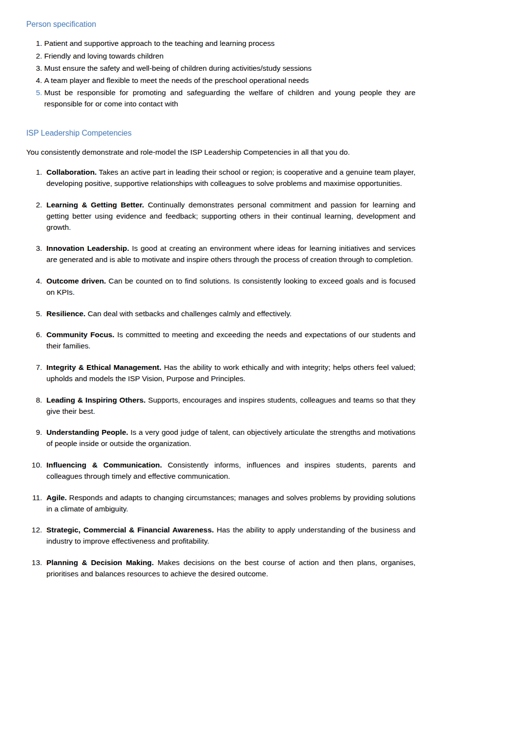Person specification
Patient and supportive approach to the teaching and learning process
Friendly and loving towards children
Must ensure the safety and well-being of children during activities/study sessions
A team player and flexible to meet the needs of the preschool operational needs
Must be responsible for promoting and safeguarding the welfare of children and young people they are responsible for or come into contact with
ISP Leadership Competencies
You consistently demonstrate and role-model the ISP Leadership Competencies in all that you do.
Collaboration. Takes an active part in leading their school or region; is cooperative and a genuine team player, developing positive, supportive relationships with colleagues to solve problems and maximise opportunities.
Learning & Getting Better. Continually demonstrates personal commitment and passion for learning and getting better using evidence and feedback; supporting others in their continual learning, development and growth.
Innovation Leadership. Is good at creating an environment where ideas for learning initiatives and services are generated and is able to motivate and inspire others through the process of creation through to completion.
Outcome driven. Can be counted on to find solutions. Is consistently looking to exceed goals and is focused on KPIs.
Resilience. Can deal with setbacks and challenges calmly and effectively.
Community Focus. Is committed to meeting and exceeding the needs and expectations of our students and their families.
Integrity & Ethical Management. Has the ability to work ethically and with integrity; helps others feel valued; upholds and models the ISP Vision, Purpose and Principles.
Leading & Inspiring Others. Supports, encourages and inspires students, colleagues and teams so that they give their best.
Understanding People. Is a very good judge of talent, can objectively articulate the strengths and motivations of people inside or outside the organization.
Influencing & Communication. Consistently informs, influences and inspires students, parents and colleagues through timely and effective communication.
Agile. Responds and adapts to changing circumstances; manages and solves problems by providing solutions in a climate of ambiguity.
Strategic, Commercial & Financial Awareness. Has the ability to apply understanding of the business and industry to improve effectiveness and profitability.
Planning & Decision Making. Makes decisions on the best course of action and then plans, organises, prioritises and balances resources to achieve the desired outcome.